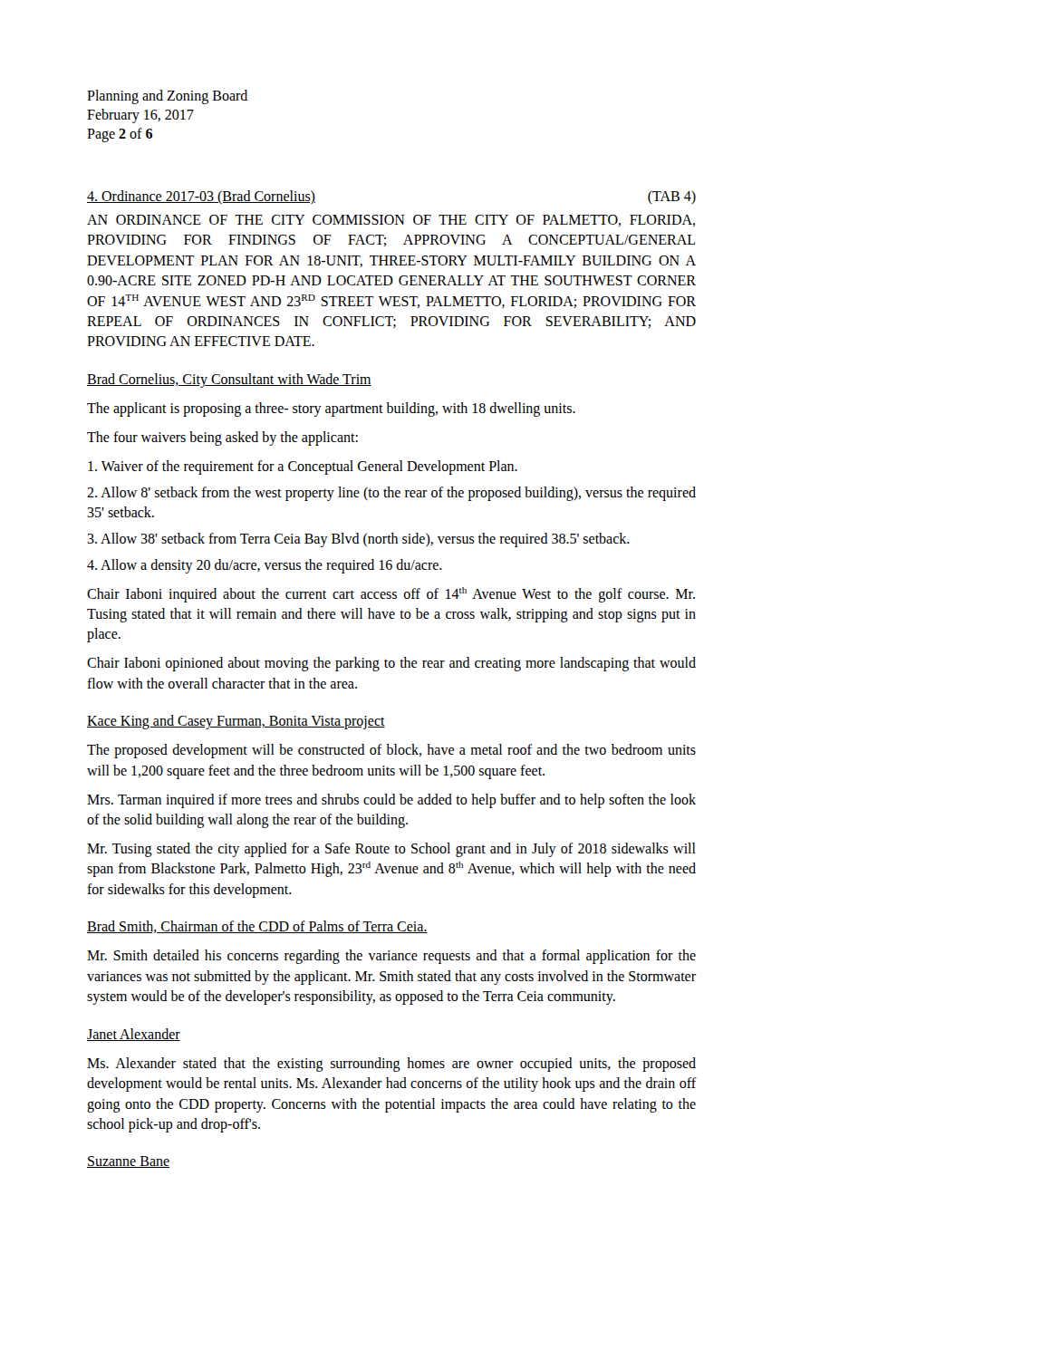Planning and Zoning Board
February 16, 2017
Page 2 of 6
(TAB 4) 4. Ordinance 2017-03 (Brad Cornelius)
AN ORDINANCE OF THE CITY COMMISSION OF THE CITY OF PALMETTO, FLORIDA, PROVIDING FOR FINDINGS OF FACT; APPROVING A CONCEPTUAL/GENERAL DEVELOPMENT PLAN FOR AN 18-UNIT, THREE-STORY MULTI-FAMILY BUILDING ON A 0.90-ACRE SITE ZONED PD-H AND LOCATED GENERALLY AT THE SOUTHWEST CORNER OF 14TH AVENUE WEST AND 23RD STREET WEST, PALMETTO, FLORIDA; PROVIDING FOR REPEAL OF ORDINANCES IN CONFLICT; PROVIDING FOR SEVERABILITY; AND PROVIDING AN EFFECTIVE DATE.
Brad Cornelius, City Consultant with Wade Trim
The applicant is proposing a three- story apartment building, with 18 dwelling units.
The four waivers being asked by the applicant:
1. Waiver of the requirement for a Conceptual General Development Plan.
2. Allow 8' setback from the west property line (to the rear of the proposed building), versus the required 35' setback.
3. Allow 38' setback from Terra Ceia Bay Blvd (north side), versus the required 38.5' setback.
4. Allow a density 20 du/acre, versus the required 16 du/acre.
Chair Iaboni inquired about the current cart access off of 14th Avenue West to the golf course. Mr. Tusing stated that it will remain and there will have to be a cross walk, stripping and stop signs put in place.
Chair Iaboni opinioned about moving the parking to the rear and creating more landscaping that would flow with the overall character that in the area.
Kace King and Casey Furman, Bonita Vista project
The proposed development will be constructed of block, have a metal roof and the two bedroom units will be 1,200 square feet and the three bedroom units will be 1,500 square feet.
Mrs. Tarman inquired if more trees and shrubs could be added to help buffer and to help soften the look of the solid building wall along the rear of the building.
Mr. Tusing stated the city applied for a Safe Route to School grant and in July of 2018 sidewalks will span from Blackstone Park, Palmetto High, 23rd Avenue and 8th Avenue, which will help with the need for sidewalks for this development.
Brad Smith, Chairman of the CDD of Palms of Terra Ceia.
Mr. Smith detailed his concerns regarding the variance requests and that a formal application for the variances was not submitted by the applicant. Mr. Smith stated that any costs involved in the Stormwater system would be of the developer's responsibility, as opposed to the Terra Ceia community.
Janet Alexander
Ms. Alexander stated that the existing surrounding homes are owner occupied units, the proposed development would be rental units. Ms. Alexander had concerns of the utility hook ups and the drain off going onto the CDD property. Concerns with the potential impacts the area could have relating to the school pick-up and drop-off's.
Suzanne Bane